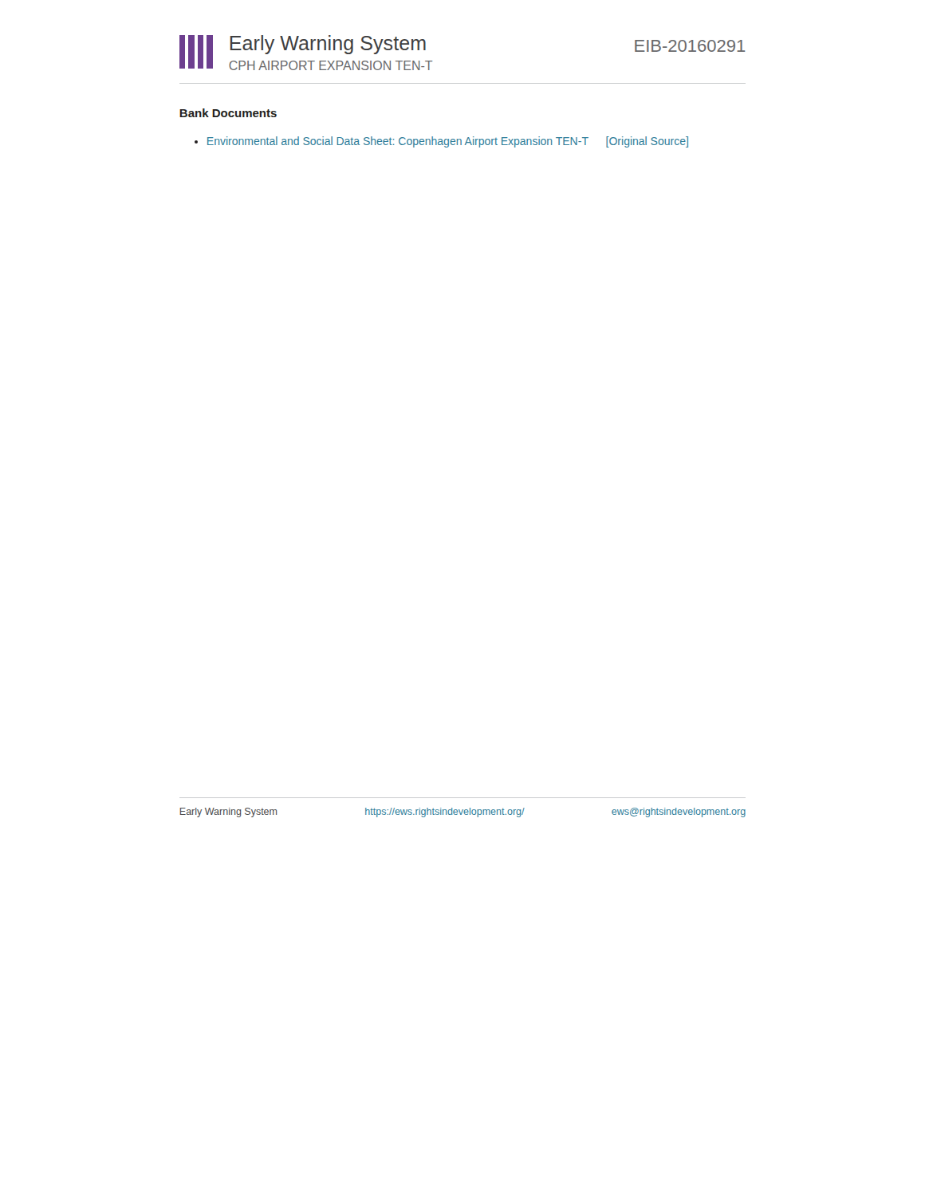Early Warning System
CPH AIRPORT EXPANSION TEN-T
EIB-20160291
Bank Documents
Environmental and Social Data Sheet: Copenhagen Airport Expansion TEN-T [Original Source]
Early Warning System
https://ews.rightsindevelopment.org/
ews@rightsindevelopment.org